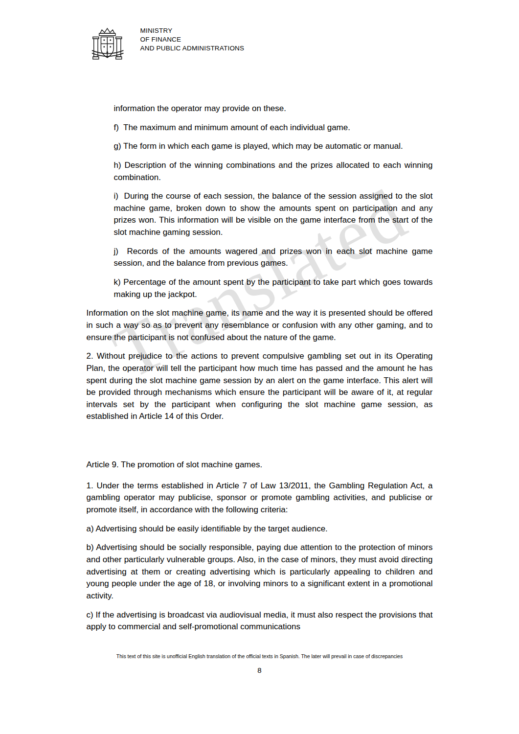MINISTRY
OF FINANCE
AND PUBLIC ADMINISTRATIONS
Translated
information the operator may provide on these.
f) The maximum and minimum amount of each individual game.
g) The form in which each game is played, which may be automatic or manual.
h) Description of the winning combinations and the prizes allocated to each winning combination.
i) During the course of each session, the balance of the session assigned to the slot machine game, broken down to show the amounts spent on participation and any prizes won. This information will be visible on the game interface from the start of the slot machine gaming session.
j) Records of the amounts wagered and prizes won in each slot machine game session, and the balance from previous games.
k) Percentage of the amount spent by the participant to take part which goes towards making up the jackpot.
Information on the slot machine game, its name and the way it is presented should be offered in such a way so as to prevent any resemblance or confusion with any other gaming, and to ensure the participant is not confused about the nature of the game.
2. Without prejudice to the actions to prevent compulsive gambling set out in its Operating Plan, the operator will tell the participant how much time has passed and the amount he has spent during the slot machine game session by an alert on the game interface. This alert will be provided through mechanisms which ensure the participant will be aware of it, at regular intervals set by the participant when configuring the slot machine game session, as established in Article 14 of this Order.
Article 9. The promotion of slot machine games.
1. Under the terms established in Article 7 of Law 13/2011, the Gambling Regulation Act, a gambling operator may publicise, sponsor or promote gambling activities, and publicise or promote itself, in accordance with the following criteria:
a) Advertising should be easily identifiable by the target audience.
b) Advertising should be socially responsible, paying due attention to the protection of minors and other particularly vulnerable groups. Also, in the case of minors, they must avoid directing advertising at them or creating advertising which is particularly appealing to children and young people under the age of 18, or involving minors to a significant extent in a promotional activity.
c) If the advertising is broadcast via audiovisual media, it must also respect the provisions that apply to commercial and self-promotional communications
This text of this site is unofficial English translation of the official texts in Spanish. The later will prevail in case of discrepancies
8